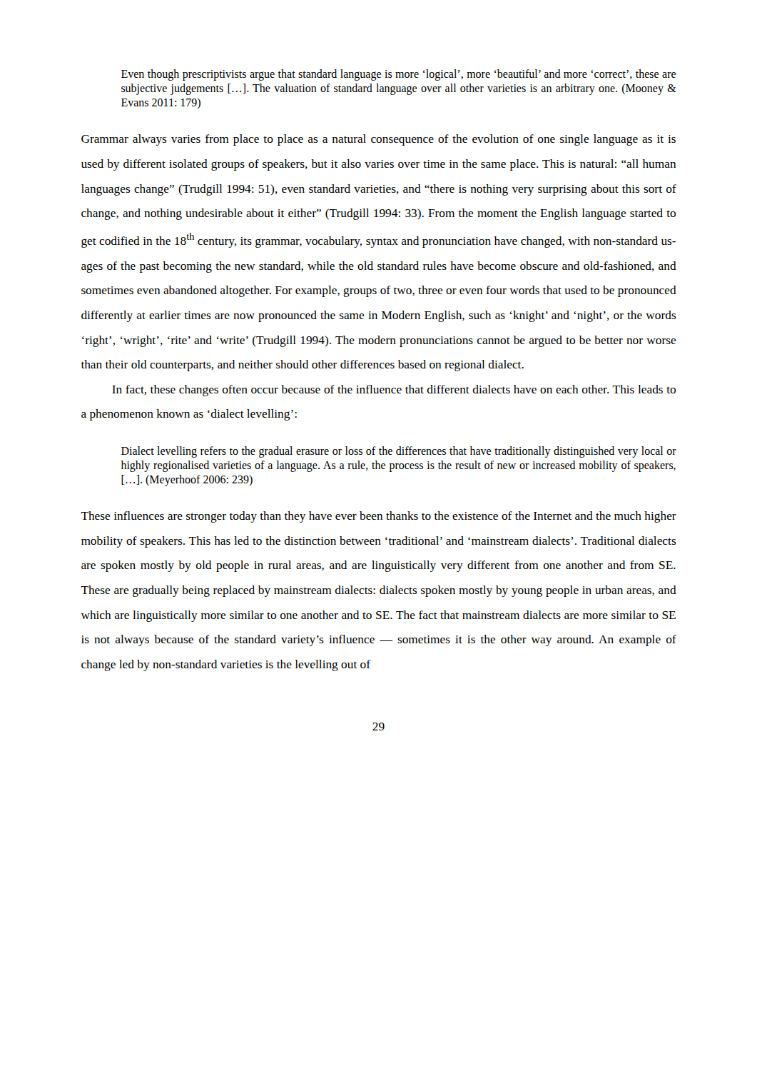Even though prescriptivists argue that standard language is more ‘logical’, more ‘beautiful’ and more ‘correct’, these are subjective judgements […]. The valuation of standard language over all other varieties is an arbitrary one. (Mooney & Evans 2011: 179)
Grammar always varies from place to place as a natural consequence of the evolution of one single language as it is used by different isolated groups of speakers, but it also varies over time in the same place. This is natural: “all human languages change” (Trudgill 1994: 51), even standard varieties, and “there is nothing very surprising about this sort of change, and nothing undesirable about it either” (Trudgill 1994: 33). From the moment the English language started to get codified in the 18th century, its grammar, vocabulary, syntax and pronunciation have changed, with non-standard usages of the past becoming the new standard, while the old standard rules have become obscure and old-fashioned, and sometimes even abandoned altogether. For example, groups of two, three or even four words that used to be pronounced differently at earlier times are now pronounced the same in Modern English, such as ‘knight’ and ‘night’, or the words ‘right’, ‘wright’, ‘rite’ and ‘write’ (Trudgill 1994). The modern pronunciations cannot be argued to be better nor worse than their old counterparts, and neither should other differences based on regional dialect.
In fact, these changes often occur because of the influence that different dialects have on each other. This leads to a phenomenon known as ‘dialect levelling’:
Dialect levelling refers to the gradual erasure or loss of the differences that have traditionally distinguished very local or highly regionalised varieties of a language. As a rule, the process is the result of new or increased mobility of speakers, […]. (Meyerhoof 2006: 239)
These influences are stronger today than they have ever been thanks to the existence of the Internet and the much higher mobility of speakers. This has led to the distinction between ‘traditional’ and ‘mainstream dialects’. Traditional dialects are spoken mostly by old people in rural areas, and are linguistically very different from one another and from SE. These are gradually being replaced by mainstream dialects: dialects spoken mostly by young people in urban areas, and which are linguistically more similar to one another and to SE. The fact that mainstream dialects are more similar to SE is not always because of the standard variety’s influence — sometimes it is the other way around. An example of change led by non-standard varieties is the levelling out of
29